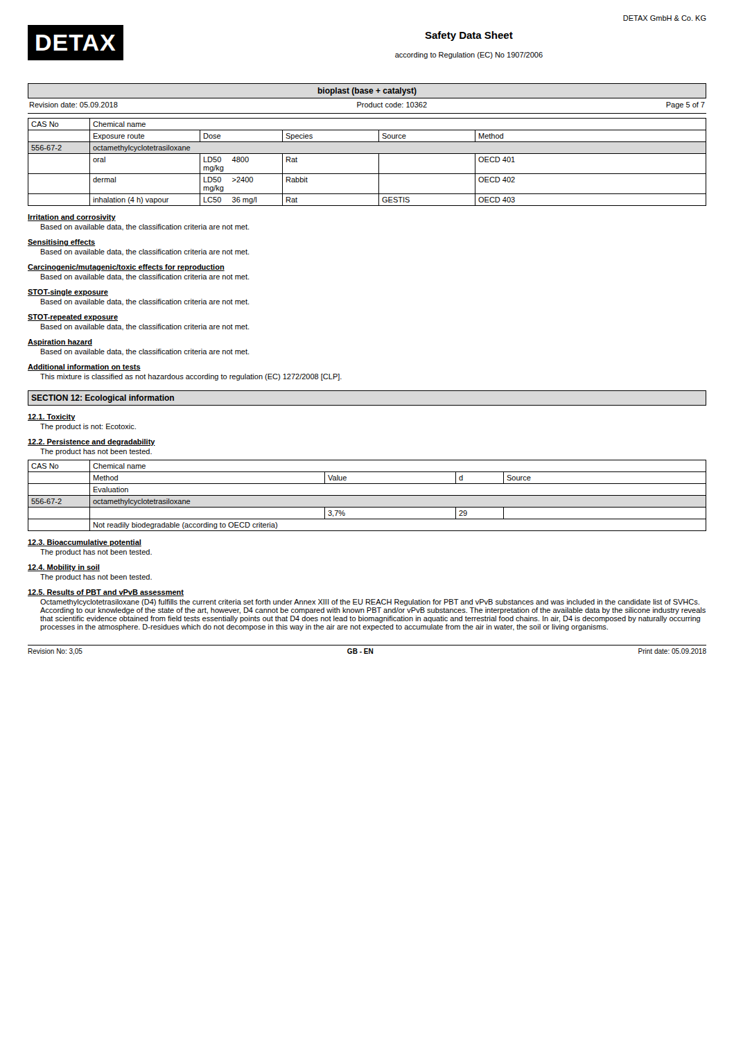DETAX GmbH & Co. KG
DETAX
Safety Data Sheet
according to Regulation (EC) No 1907/2006
bioplast (base + catalyst)
Revision date: 05.09.2018
Product code: 10362
Page 5 of 7
| CAS No | Chemical name |
| | Exposure route | Dose | Species | Source | Method |
| 556-67-2 | octamethylcyclotetrasiloxane |
| | oral | LD50 4800 mg/kg | Rat | | OECD 401 |
| | dermal | LD50 >2400 mg/kg | Rabbit | | OECD 402 |
| | inhalation (4 h) vapour | LC50 36 mg/l | Rat | GESTIS | OECD 403 |
Irritation and corrosivity
Based on available data, the classification criteria are not met.
Sensitising effects
Based on available data, the classification criteria are not met.
Carcinogenic/mutagenic/toxic effects for reproduction
Based on available data, the classification criteria are not met.
STOT-single exposure
Based on available data, the classification criteria are not met.
STOT-repeated exposure
Based on available data, the classification criteria are not met.
Aspiration hazard
Based on available data, the classification criteria are not met.
Additional information on tests
This mixture is classified as not hazardous according to regulation (EC) 1272/2008 [CLP].
SECTION 12: Ecological information
12.1. Toxicity
The product is not: Ecotoxic.
12.2. Persistence and degradability
The product has not been tested.
| CAS No | Chemical name |
| | Method | Value | d | Source |
| | Evaluation |
| 556-67-2 | octamethylcyclotetrasiloxane |
| | | 3,7% | 29 | |
| | Not readily biodegradable (according to OECD criteria) |
12.3. Bioaccumulative potential
The product has not been tested.
12.4. Mobility in soil
The product has not been tested.
12.5. Results of PBT and vPvB assessment
Octamethylcyclotetrasiloxane (D4) fulfills the current criteria set forth under Annex XIII of the EU REACH Regulation for PBT and vPvB substances and was included in the candidate list of SVHCs. According to our knowledge of the state of the art, however, D4 cannot be compared with known PBT and/or vPvB substances. The interpretation of the available data by the silicone industry reveals that scientific evidence obtained from field tests essentially points out that D4 does not lead to biomagnification in aquatic and terrestrial food chains. In air, D4 is decomposed by naturally occurring processes in the atmosphere. D-residues which do not decompose in this way in the air are not expected to accumulate from the air in water, the soil or living organisms.
Revision No: 3,05
GB - EN
Print date: 05.09.2018